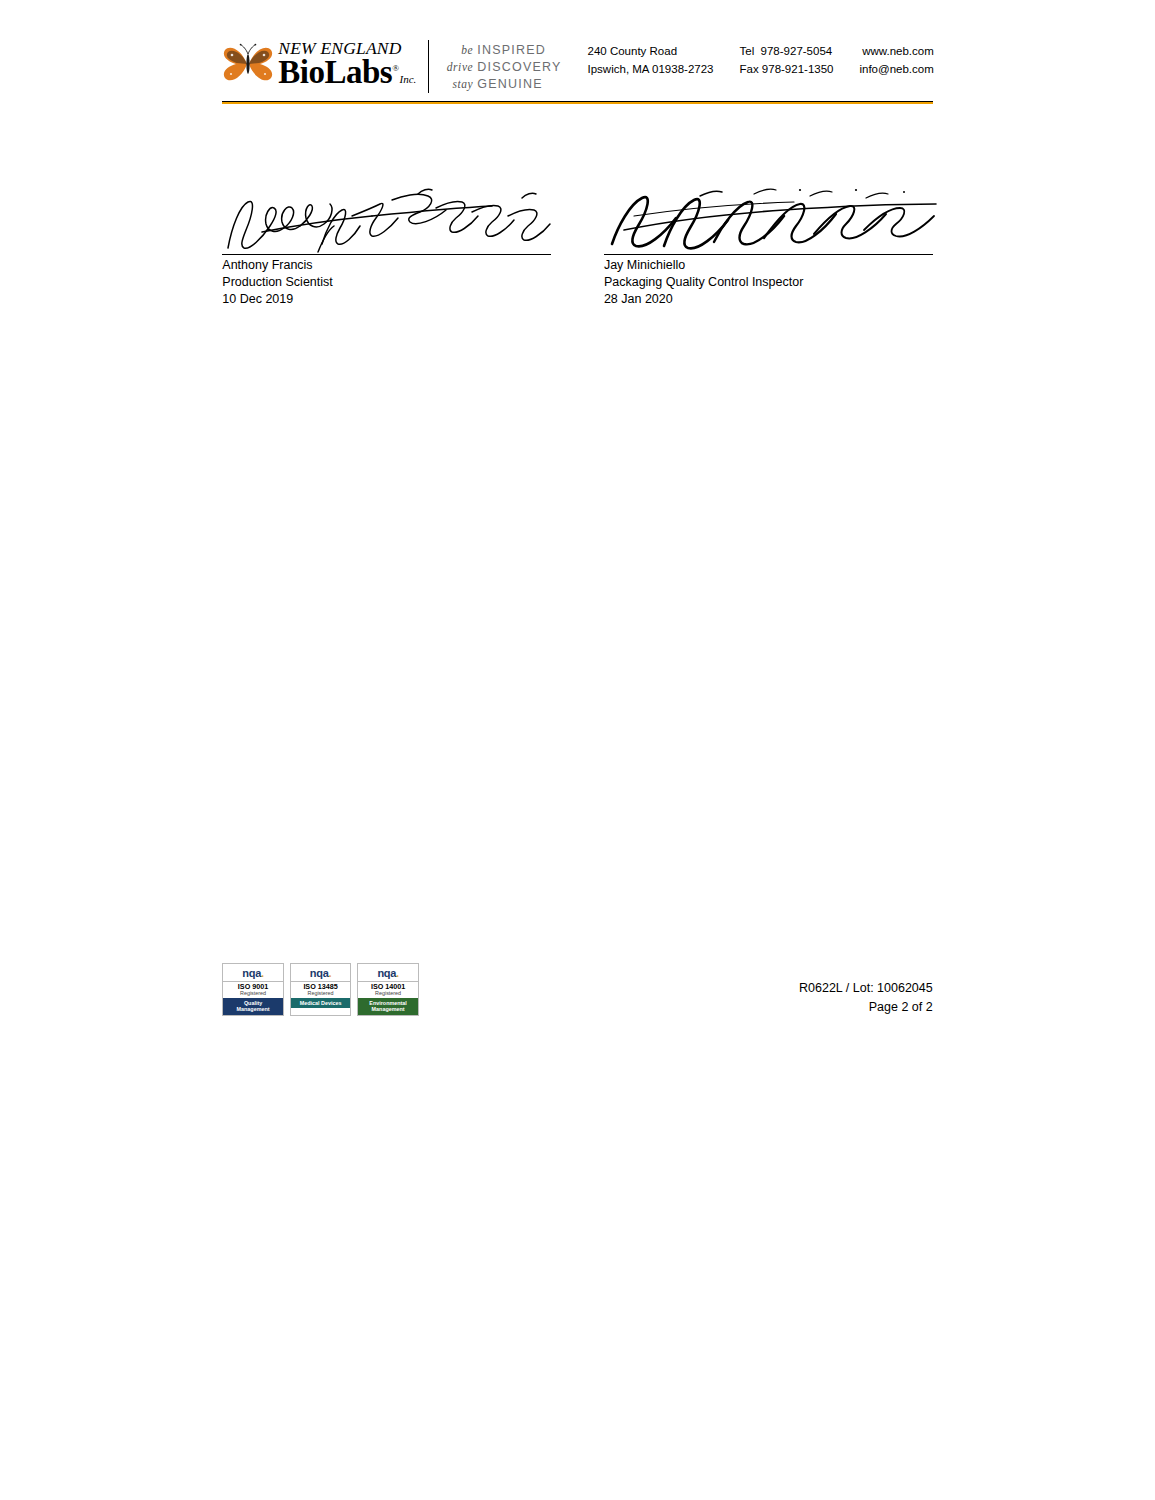NEW ENGLAND BioLabs®Inc.
be INSPIRED
drive DISCOVERY
stay GENUINE
240 County Road
Ipswich, MA 01938-2723
Tel 978-927-5054
Fax 978-921-1350
www.neb.com
info@neb.com
Anthony Francis
Production Scientist
10 Dec 2019
Jay Minichiello
Packaging Quality Control Inspector
28 Jan 2020
nqa.
ISO 9001
Registered
Quality
Management
nqa.
ISO 13485
Registered
Medical Devices
nqa.
ISO 14001
Registered
Environmental
Management
R0622L / Lot: 10062045
Page 2 of 2